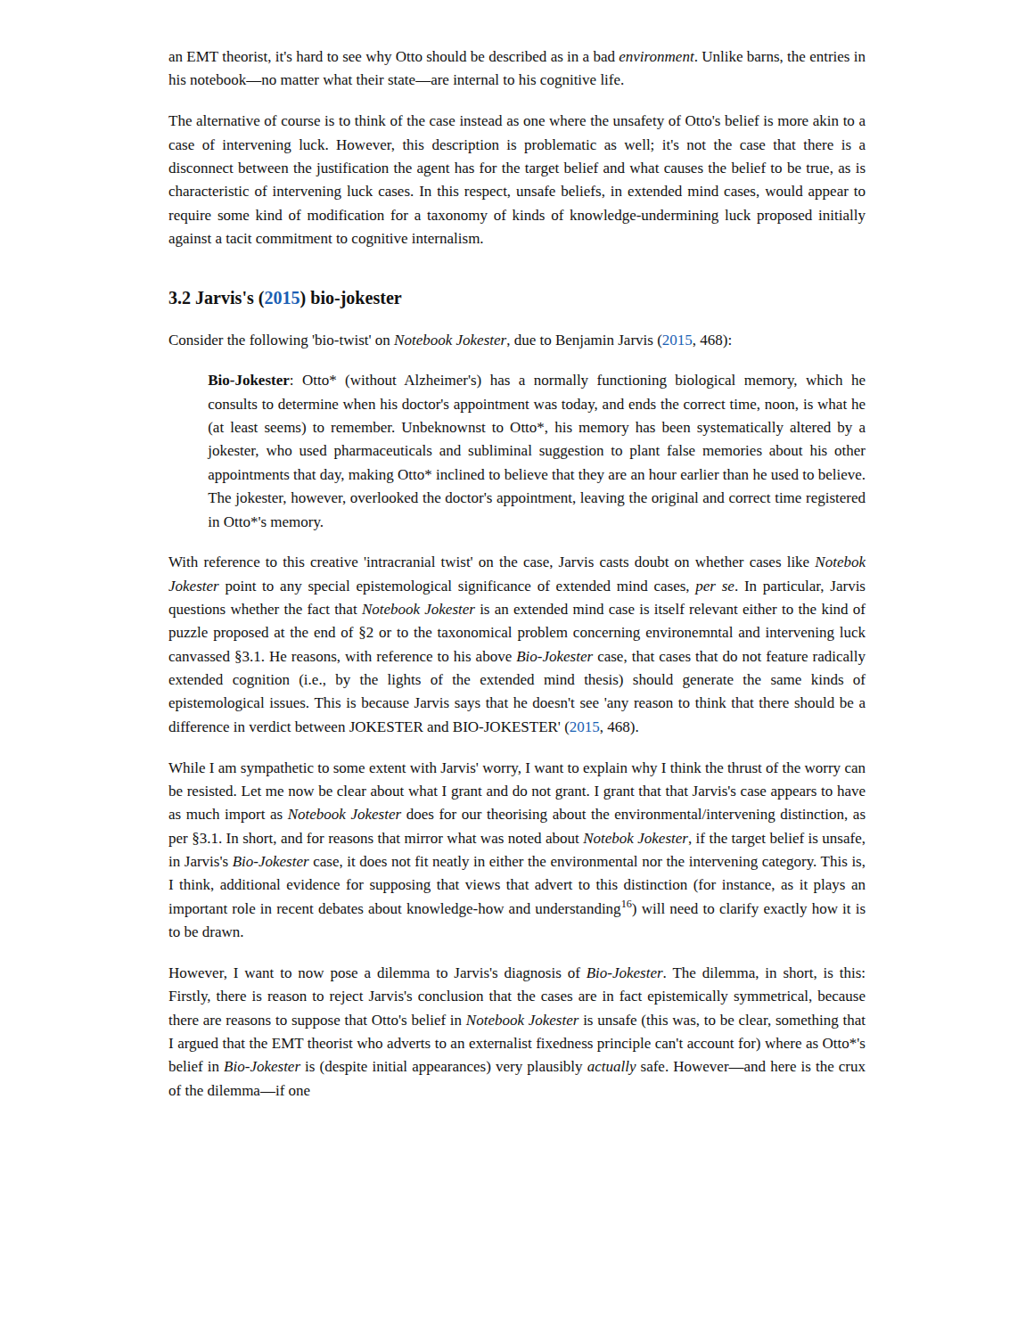an EMT theorist, it's hard to see why Otto should be described as in a bad environment. Unlike barns, the entries in his notebook—no matter what their state—are internal to his cognitive life.
The alternative of course is to think of the case instead as one where the unsafety of Otto's belief is more akin to a case of intervening luck. However, this description is problematic as well; it's not the case that there is a disconnect between the justification the agent has for the target belief and what causes the belief to be true, as is characteristic of intervening luck cases. In this respect, unsafe beliefs, in extended mind cases, would appear to require some kind of modification for a taxonomy of kinds of knowledge-undermining luck proposed initially against a tacit commitment to cognitive internalism.
3.2 Jarvis's (2015) bio-jokester
Consider the following 'bio-twist' on Notebook Jokester, due to Benjamin Jarvis (2015, 468):
Bio-Jokester: Otto* (without Alzheimer's) has a normally functioning biological memory, which he consults to determine when his doctor's appointment was today, and ends the correct time, noon, is what he (at least seems) to remember. Unbeknownst to Otto*, his memory has been systematically altered by a jokester, who used pharmaceuticals and subliminal suggestion to plant false memories about his other appointments that day, making Otto* inclined to believe that they are an hour earlier than he used to believe. The jokester, however, overlooked the doctor's appointment, leaving the original and correct time registered in Otto*'s memory.
With reference to this creative 'intracranial twist' on the case, Jarvis casts doubt on whether cases like Notebok Jokester point to any special epistemological significance of extended mind cases, per se. In particular, Jarvis questions whether the fact that Notebook Jokester is an extended mind case is itself relevant either to the kind of puzzle proposed at the end of §2 or to the taxonomical problem concerning environemntal and intervening luck canvassed §3.1. He reasons, with reference to his above Bio-Jokester case, that cases that do not feature radically extended cognition (i.e., by the lights of the extended mind thesis) should generate the same kinds of epistemological issues. This is because Jarvis says that he doesn't see 'any reason to think that there should be a difference in verdict between JOKESTER and BIO-JOKESTER' (2015, 468).
While I am sympathetic to some extent with Jarvis' worry, I want to explain why I think the thrust of the worry can be resisted. Let me now be clear about what I grant and do not grant. I grant that that Jarvis's case appears to have as much import as Notebook Jokester does for our theorising about the environmental/intervening distinction, as per §3.1. In short, and for reasons that mirror what was noted about Notebok Jokester, if the target belief is unsafe, in Jarvis's Bio-Jokester case, it does not fit neatly in either the environmental nor the intervening category. This is, I think, additional evidence for supposing that views that advert to this distinction (for instance, as it plays an important role in recent debates about knowledge-how and understanding16) will need to clarify exactly how it is to be drawn.
However, I want to now pose a dilemma to Jarvis's diagnosis of Bio-Jokester. The dilemma, in short, is this: Firstly, there is reason to reject Jarvis's conclusion that the cases are in fact epistemically symmetrical, because there are reasons to suppose that Otto's belief in Notebook Jokester is unsafe (this was, to be clear, something that I argued that the EMT theorist who adverts to an externalist fixedness principle can't account for) where as Otto*'s belief in Bio-Jokester is (despite initial appearances) very plausibly actually safe. However—and here is the crux of the dilemma—if one